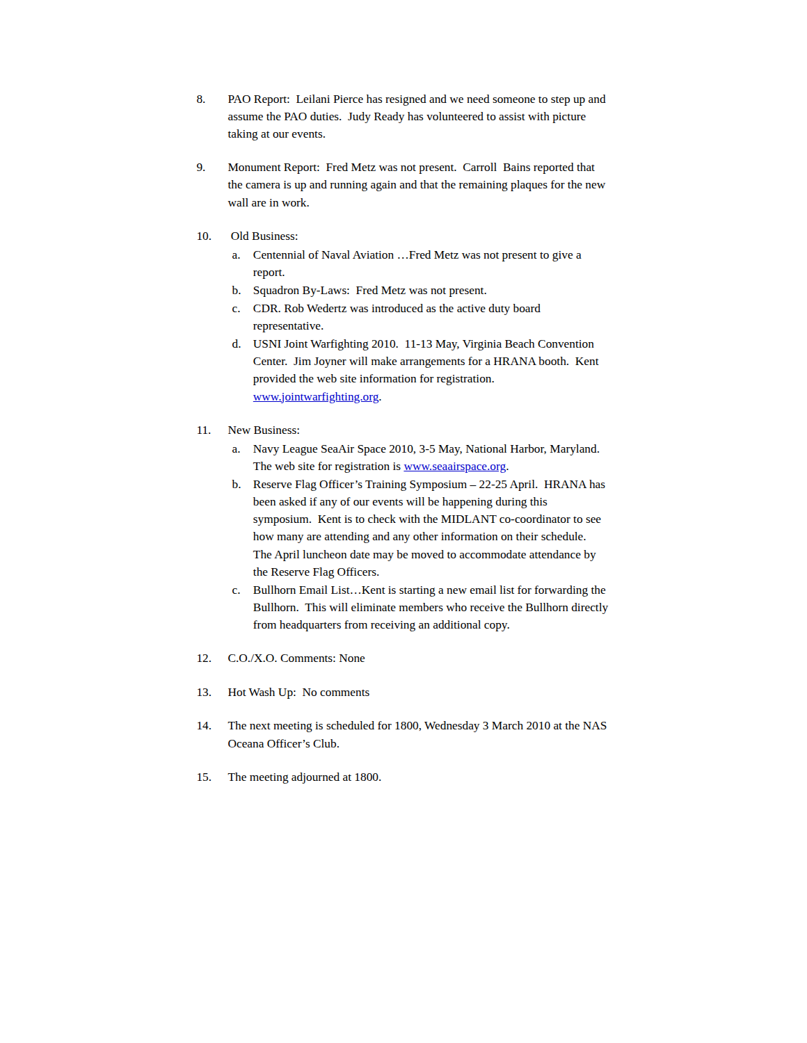8. PAO Report: Leilani Pierce has resigned and we need someone to step up and assume the PAO duties. Judy Ready has volunteered to assist with picture taking at our events.
9. Monument Report: Fred Metz was not present. Carroll Bains reported that the camera is up and running again and that the remaining plaques for the new wall are in work.
10. Old Business:
a. Centennial of Naval Aviation …Fred Metz was not present to give a report.
b. Squadron By-Laws: Fred Metz was not present.
c. CDR. Rob Wedertz was introduced as the active duty board representative.
d. USNI Joint Warfighting 2010. 11-13 May, Virginia Beach Convention Center. Jim Joyner will make arrangements for a HRANA booth. Kent provided the web site information for registration. www.jointwarfighting.org.
11. New Business:
a. Navy League SeaAir Space 2010, 3-5 May, National Harbor, Maryland. The web site for registration is www.seaairspace.org.
b. Reserve Flag Officer’s Training Symposium – 22-25 April. HRANA has been asked if any of our events will be happening during this symposium. Kent is to check with the MIDLANT co-coordinator to see how many are attending and any other information on their schedule. The April luncheon date may be moved to accommodate attendance by the Reserve Flag Officers.
c. Bullhorn Email List…Kent is starting a new email list for forwarding the Bullhorn. This will eliminate members who receive the Bullhorn directly from headquarters from receiving an additional copy.
12. C.O./X.O. Comments: None
13. Hot Wash Up: No comments
14. The next meeting is scheduled for 1800, Wednesday 3 March 2010 at the NAS Oceana Officer’s Club.
15. The meeting adjourned at 1800.